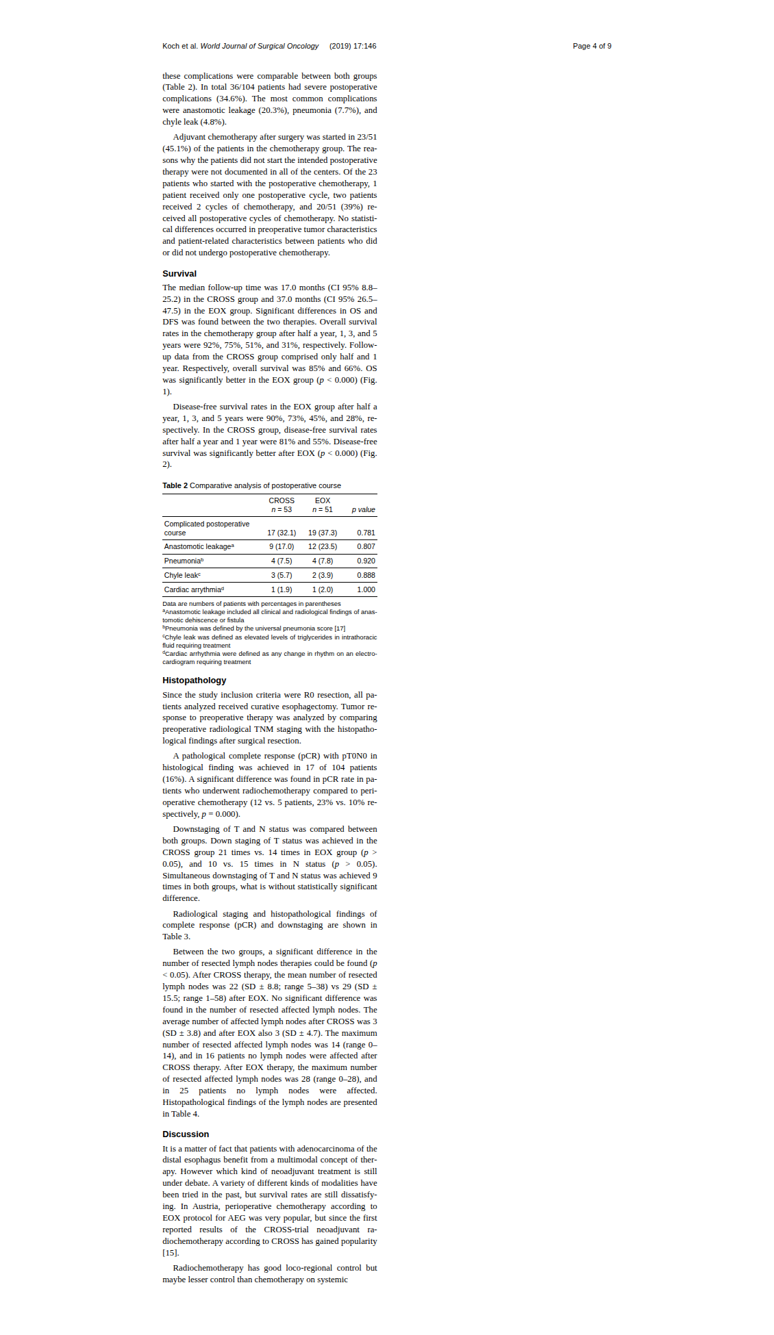Koch et al. World Journal of Surgical Oncology (2019) 17:146
Page 4 of 9
these complications were comparable between both groups (Table 2). In total 36/104 patients had severe postoperative complications (34.6%). The most common complications were anastomotic leakage (20.3%), pneumonia (7.7%), and chyle leak (4.8%).
Adjuvant chemotherapy after surgery was started in 23/51 (45.1%) of the patients in the chemotherapy group. The reasons why the patients did not start the intended postoperative therapy were not documented in all of the centers. Of the 23 patients who started with the postoperative chemotherapy, 1 patient received only one postoperative cycle, two patients received 2 cycles of chemotherapy, and 20/51 (39%) received all postoperative cycles of chemotherapy. No statistical differences occurred in preoperative tumor characteristics and patient-related characteristics between patients who did or did not undergo postoperative chemotherapy.
Survival
The median follow-up time was 17.0 months (CI 95% 8.8–25.2) in the CROSS group and 37.0 months (CI 95% 26.5–47.5) in the EOX group. Significant differences in OS and DFS was found between the two therapies. Overall survival rates in the chemotherapy group after half a year, 1, 3, and 5 years were 92%, 75%, 51%, and 31%, respectively. Follow-up data from the CROSS group comprised only half and 1 year. Respectively, overall survival was 85% and 66%. OS was significantly better in the EOX group (p < 0.000) (Fig. 1).
Disease-free survival rates in the EOX group after half a year, 1, 3, and 5 years were 90%, 73%, 45%, and 28%, respectively. In the CROSS group, disease-free survival rates after half a year and 1 year were 81% and 55%. Disease-free survival was significantly better after EOX (p < 0.000) (Fig. 2).
Table 2 Comparative analysis of postoperative course
| | CROSS n = 53 | EOX n = 51 | p value |
| --- | --- | --- | --- |
| Complicated postoperative course | 17 (32.1) | 19 (37.3) | 0.781 |
| Anastomotic leakage a | 9 (17.0) | 12 (23.5) | 0.807 |
| Pneumonia b | 4 (7.5) | 4 (7.8) | 0.920 |
| Chyle leak c | 3 (5.7) | 2 (3.9) | 0.888 |
| Cardiac arrythmia d | 1 (1.9) | 1 (2.0) | 1.000 |
Data are numbers of patients with percentages in parentheses
aAnastomotic leakage included all clinical and radiological findings of anastomotic dehiscence or fistula
bPneumonia was defined by the universal pneumonia score [17]
cChyle leak was defined as elevated levels of triglycerides in intrathoracic fluid requiring treatment
dCardiac arrhythmia were defined as any change in rhythm on an electrocardiogram requiring treatment
Histopathology
Since the study inclusion criteria were R0 resection, all patients analyzed received curative esophagectomy. Tumor response to preoperative therapy was analyzed by comparing preoperative radiological TNM staging with the histopathological findings after surgical resection.
A pathological complete response (pCR) with pT0N0 in histological finding was achieved in 17 of 104 patients (16%). A significant difference was found in pCR rate in patients who underwent radiochemotherapy compared to perioperative chemotherapy (12 vs. 5 patients, 23% vs. 10% respectively, p = 0.000).
Downstaging of T and N status was compared between both groups. Down staging of T status was achieved in the CROSS group 21 times vs. 14 times in EOX group (p > 0.05), and 10 vs. 15 times in N status (p > 0.05). Simultaneous downstaging of T and N status was achieved 9 times in both groups, what is without statistically significant difference.
Radiological staging and histopathological findings of complete response (pCR) and downstaging are shown in Table 3.
Between the two groups, a significant difference in the number of resected lymph nodes therapies could be found (p < 0.05). After CROSS therapy, the mean number of resected lymph nodes was 22 (SD ± 8.8; range 5–38) vs 29 (SD ± 15.5; range 1–58) after EOX. No significant difference was found in the number of resected affected lymph nodes. The average number of affected lymph nodes after CROSS was 3 (SD ± 3.8) and after EOX also 3 (SD ± 4.7). The maximum number of resected affected lymph nodes was 14 (range 0–14), and in 16 patients no lymph nodes were affected after CROSS therapy. After EOX therapy, the maximum number of resected affected lymph nodes was 28 (range 0–28), and in 25 patients no lymph nodes were affected. Histopathological findings of the lymph nodes are presented in Table 4.
Discussion
It is a matter of fact that patients with adenocarcinoma of the distal esophagus benefit from a multimodal concept of therapy. However which kind of neoadjuvant treatment is still under debate. A variety of different kinds of modalities have been tried in the past, but survival rates are still dissatisfying. In Austria, perioperative chemotherapy according to EOX protocol for AEG was very popular, but since the first reported results of the CROSS-trial neoadjuvant radiochemotherapy according to CROSS has gained popularity [15].
Radiochemotherapy has good loco-regional control but maybe lesser control than chemotherapy on systemic